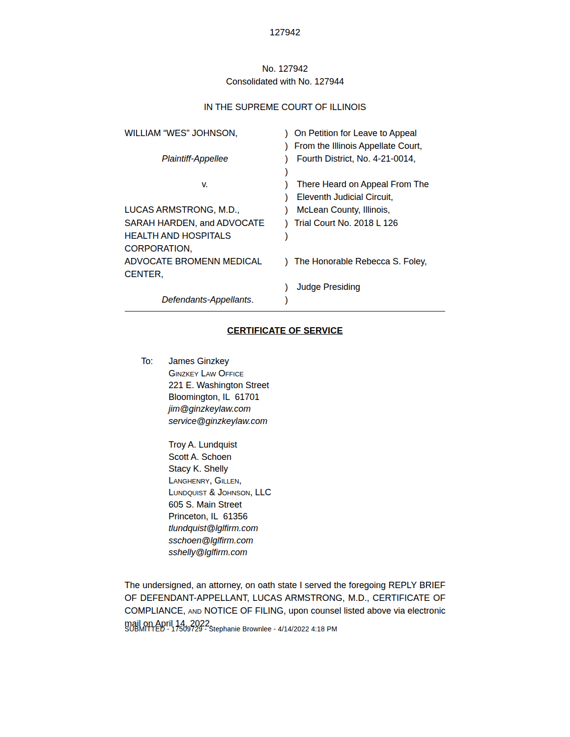127942
No. 127942
Consolidated with No. 127944
IN THE SUPREME COURT OF ILLINOIS
| WILLIAM “WES” JOHNSON, | ) On Petition for Leave to Appeal |
| | ) From the Illinois Appellate Court, |
| Plaintiff-Appellee | ) Fourth District, No. 4-21-0014, |
| | ) |
| v. | ) There Heard on Appeal From The |
| | ) Eleventh Judicial Circuit, |
| LUCAS ARMSTRONG, M.D., | ) McLean County, Illinois, |
| SARAH HARDEN, and ADVOCATE | ) Trial Court No. 2018 L 126 |
| HEALTH AND HOSPITALS CORPORATION, | ) |
| ADVOCATE BROMENN MEDICAL CENTER, | ) The Honorable Rebecca S. Foley, |
| | ) Judge Presiding |
| Defendants-Appellants . | ) |
CERTIFICATE OF SERVICE
| To: | James Ginzkey Ginzkey Law Office 221 E. Washington Street Bloomington, IL 61701 jim@ginzkeylaw.com service@ginzkeylaw.com Troy A. Lundquist Scott A. Schoen Stacy K. Shelly Langhenry, Gillen, Lundquist & Johnson , LLC 605 S. Main Street Princeton, IL 61356 tlundquist@lglfirm.com sschoen@lglfirm.com sshelly@lglfirm.com |
The undersigned, an attorney, on oath state I served the foregoing REPLY BRIEF OF DEFENDANT-APPELLANT, LUCAS ARMSTRONG, M.D., CERTIFICATE OF COMPLIANCE, and NOTICE OF FILING, upon counsel listed above via electronic mail on April 14, 2022.
SUBMITTED - 17509729 - Stephanie Brownlee - 4/14/2022 4:18 PM